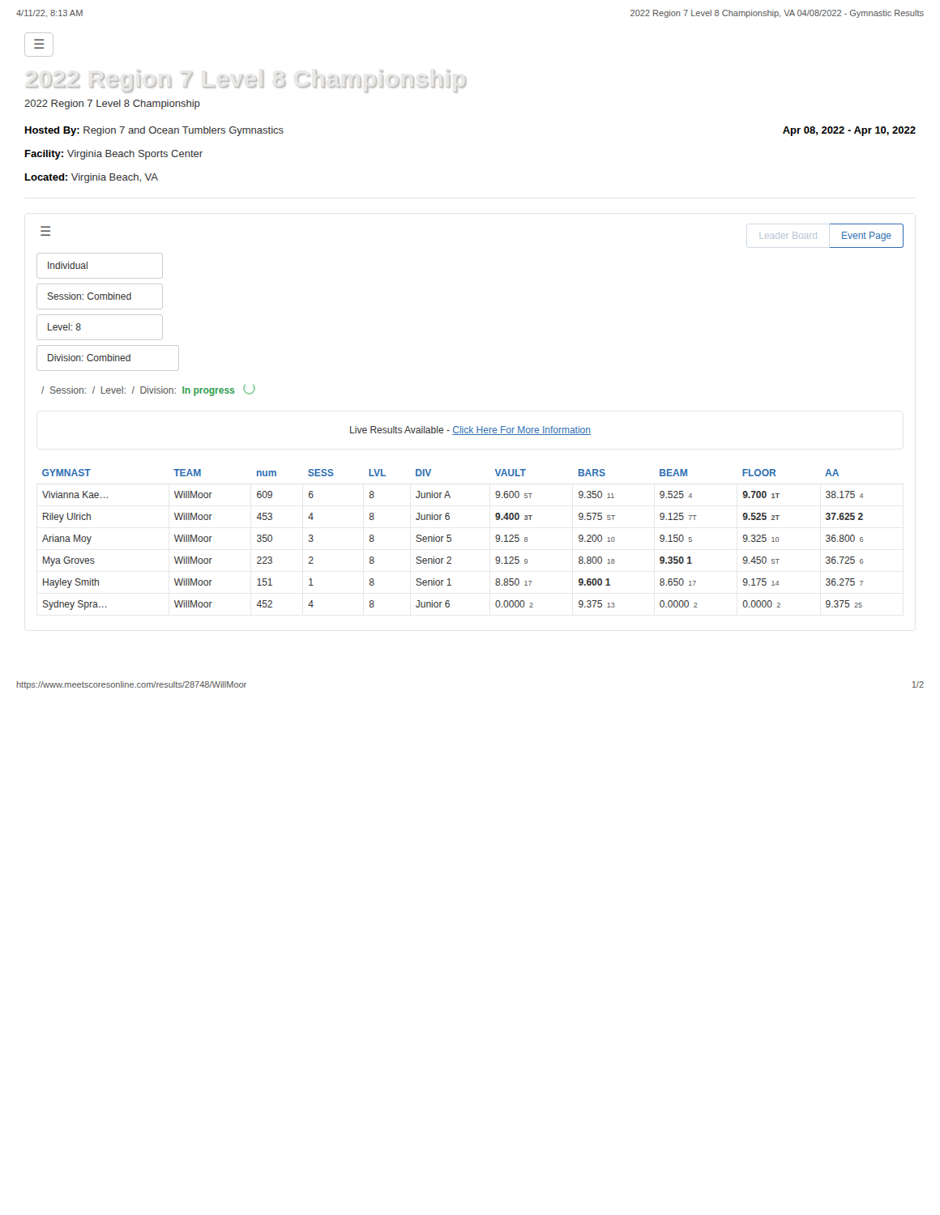4/11/22, 8:13 AM 2022 Region 7 Level 8 Championship, VA 04/08/2022 - Gymnastic Results
☰
2022 Region 7 Level 8 Championship
2022 Region 7 Level 8 Championship
Hosted By: Region 7 and Ocean Tumblers Gymnastics
Apr 08, 2022 - Apr 10, 2022
Facility: Virginia Beach Sports Center
Located: Virginia Beach, VA
☰
Leader Board Event Page
Individual
Session: Combined
Level: 8
Division: Combined
/ Session: / Level: / Division: In progress
Live Results Available - Click Here For More Information
| GYMNAST | TEAM | num | SESS | LVL | DIV | VAULT | BARS | BEAM | FLOOR | AA |
| --- | --- | --- | --- | --- | --- | --- | --- | --- | --- | --- |
| Vivianna Kae… | WillMoor | 609 | 6 | 8 | Junior A | 9.600 5T | 9.350 11 | 9.525 4 | 9.700 1T | 38.175 4 |
| Riley Ulrich | WillMoor | 453 | 4 | 8 | Junior 6 | 9.400 3T | 9.575 5T | 9.125 7T | 9.525 2T | 37.625 2 |
| Ariana Moy | WillMoor | 350 | 3 | 8 | Senior 5 | 9.125 8 | 9.200 10 | 9.150 5 | 9.325 10 | 36.800 6 |
| Mya Groves | WillMoor | 223 | 2 | 8 | Senior 2 | 9.125 9 | 8.800 18 | 9.350 1 | 9.450 5T | 36.725 6 |
| Hayley Smith | WillMoor | 151 | 1 | 8 | Senior 1 | 8.850 17 | 9.600 1 | 8.650 17 | 9.175 14 | 36.275 7 |
| Sydney Spra… | WillMoor | 452 | 4 | 8 | Junior 6 | 0.0000 2 | 9.375 13 | 0.0000 2 | 0.0000 2 | 9.375 25 |
https://www.meetscoresonline.com/results/28748/WillMoor 1/2